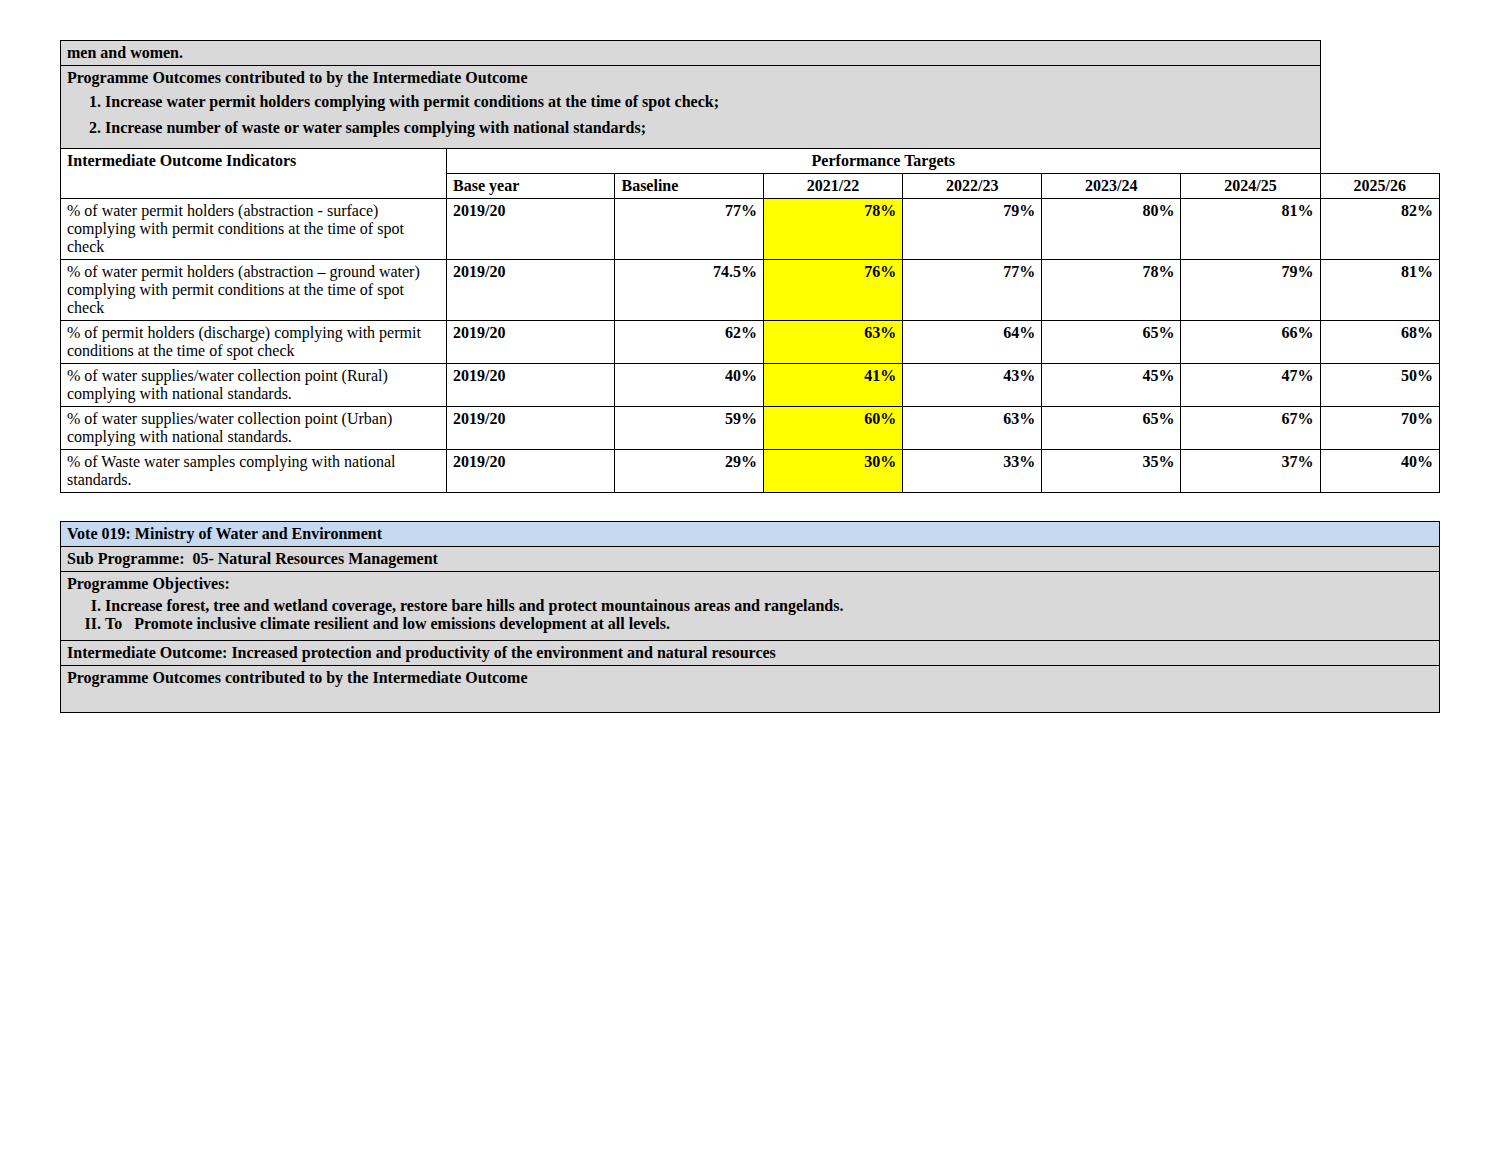| men and women. |
| Programme Outcomes contributed to by the Intermediate Outcome Increase water permit holders complying with permit conditions at the time of spot check; Increase number of waste or water samples complying with national standards; |
| Intermediate Outcome Indicators | Performance Targets |
| Base year | Baseline | 2021/22 | 2022/23 | 2023/24 | 2024/25 | 2025/26 |
| % of water permit holders (abstraction - surface) complying with permit conditions at the time of spot check | 2019/20 | 77% | 78% | 79% | 80% | 81% | 82% |
| % of water permit holders (abstraction – ground water) complying with permit conditions at the time of spot check | 2019/20 | 74.5% | 76% | 77% | 78% | 79% | 81% |
| % of permit holders (discharge) complying with permit conditions at the time of spot check | 2019/20 | 62% | 63% | 64% | 65% | 66% | 68% |
| % of water supplies/water collection point (Rural) complying with national standards. | 2019/20 | 40% | 41% | 43% | 45% | 47% | 50% |
| % of water supplies/water collection point (Urban) complying with national standards. | 2019/20 | 59% | 60% | 63% | 65% | 67% | 70% |
| % of Waste water samples complying with national standards. | 2019/20 | 29% | 30% | 33% | 35% | 37% | 40% |
| Vote 019: Ministry of Water and Environment |
| Sub Programme: 05- Natural Resources Management |
| Programme Objectives: Increase forest, tree and wetland coverage, restore bare hills and protect mountainous areas and rangelands. To Promote inclusive climate resilient and low emissions development at all levels. |
| Intermediate Outcome: Increased protection and productivity of the environment and natural resources |
| Programme Outcomes contributed to by the Intermediate Outcome |